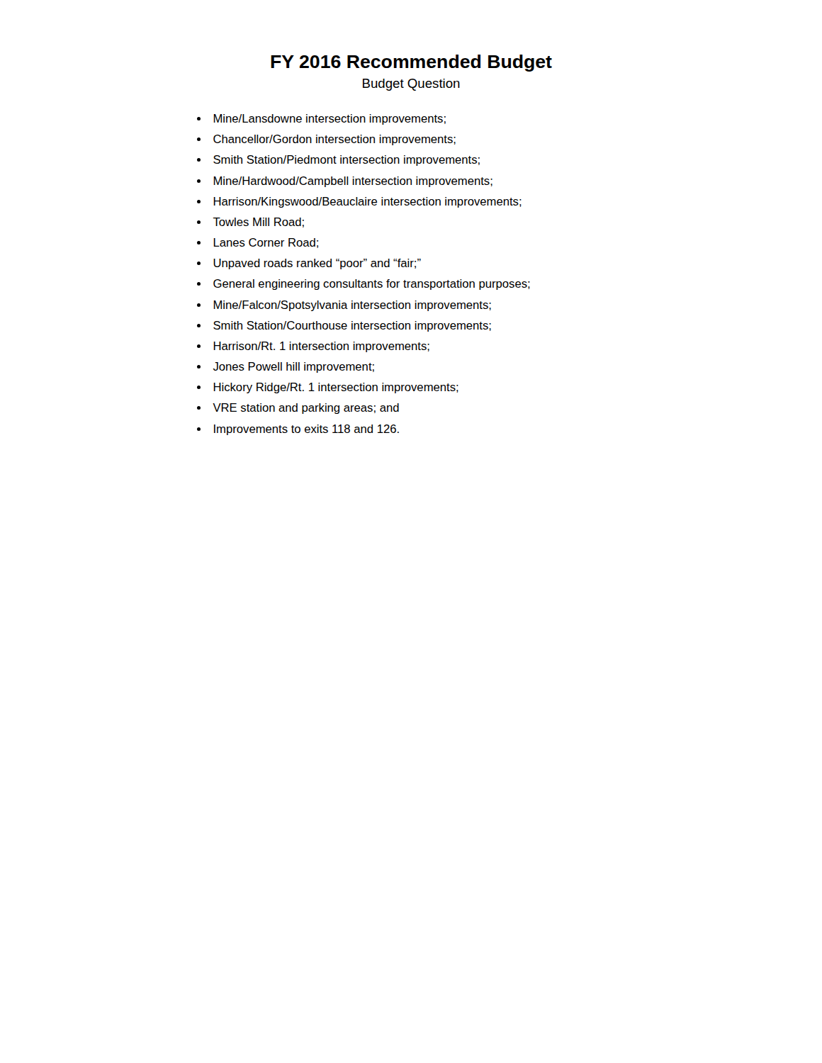FY 2016 Recommended Budget
Budget Question
Mine/Lansdowne intersection improvements;
Chancellor/Gordon intersection improvements;
Smith Station/Piedmont intersection improvements;
Mine/Hardwood/Campbell intersection improvements;
Harrison/Kingswood/Beauclaire intersection improvements;
Towles Mill Road;
Lanes Corner Road;
Unpaved roads ranked “poor” and “fair;”
General engineering consultants for transportation purposes;
Mine/Falcon/Spotsylvania intersection improvements;
Smith Station/Courthouse intersection improvements;
Harrison/Rt. 1 intersection improvements;
Jones Powell hill improvement;
Hickory Ridge/Rt. 1 intersection improvements;
VRE station and parking areas; and
Improvements to exits 118 and 126.